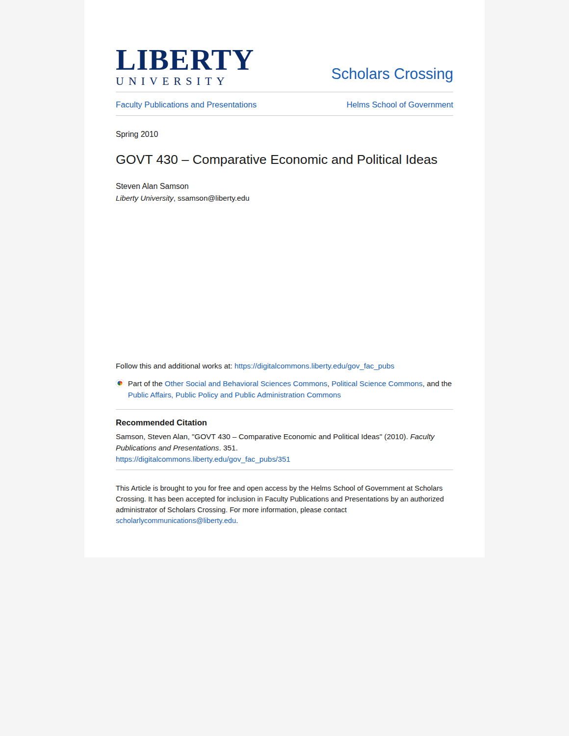LIBERTY UNIVERSITY
Scholars Crossing
Faculty Publications and Presentations
Helms School of Government
Spring 2010
GOVT 430 – Comparative Economic and Political Ideas
Steven Alan Samson
Liberty University, ssamson@liberty.edu
Follow this and additional works at: https://digitalcommons.liberty.edu/gov_fac_pubs
Part of the Other Social and Behavioral Sciences Commons, Political Science Commons, and the Public Affairs, Public Policy and Public Administration Commons
Recommended Citation
Samson, Steven Alan, "GOVT 430 – Comparative Economic and Political Ideas" (2010). Faculty Publications and Presentations. 351.
https://digitalcommons.liberty.edu/gov_fac_pubs/351
This Article is brought to you for free and open access by the Helms School of Government at Scholars Crossing. It has been accepted for inclusion in Faculty Publications and Presentations by an authorized administrator of Scholars Crossing. For more information, please contact scholarlycommunications@liberty.edu.